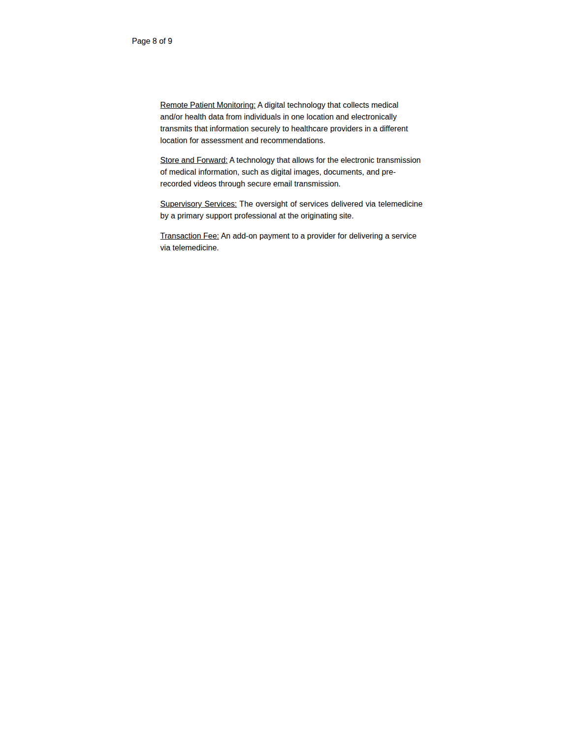Page 8 of 9
Remote Patient Monitoring: A digital technology that collects medical and/or health data from individuals in one location and electronically transmits that information securely to healthcare providers in a different location for assessment and recommendations.
Store and Forward: A technology that allows for the electronic transmission of medical information, such as digital images, documents, and pre-recorded videos through secure email transmission.
Supervisory Services: The oversight of services delivered via telemedicine by a primary support professional at the originating site.
Transaction Fee: An add-on payment to a provider for delivering a service via telemedicine.